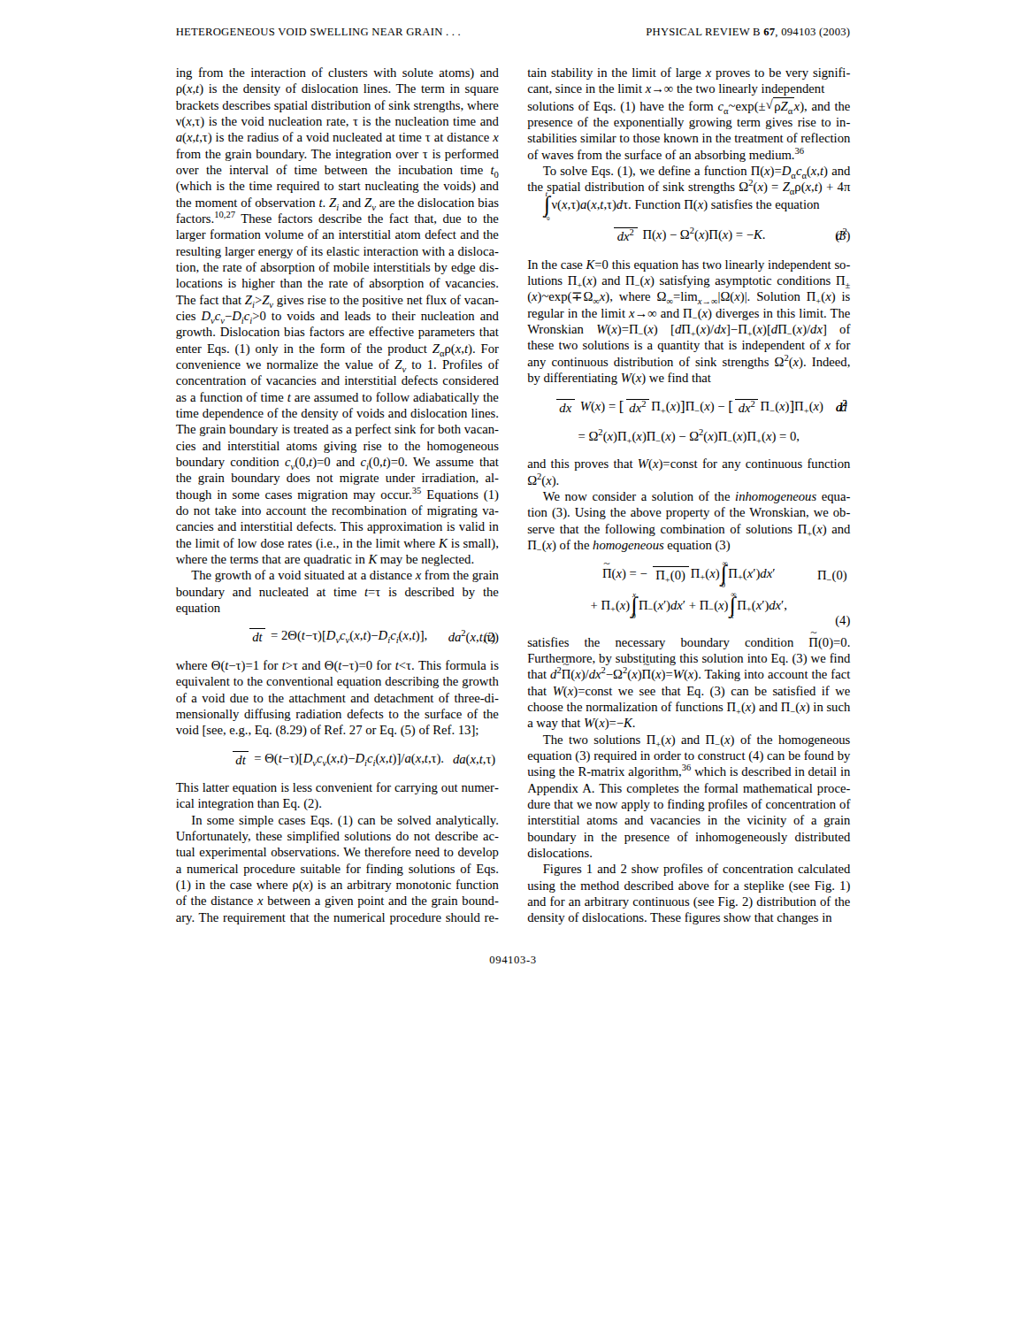Heterogeneous void swelling near grain . . .
Physical Review B 67, 094103 (2003)
ing from the interaction of clusters with solute atoms) and ρ(x,t) is the density of dislocation lines. The term in square brackets describes spatial distribution of sink strengths, where ν(x,τ) is the void nucleation rate, τ is the nucleation time and a(x,t,τ) is the radius of a void nucleated at time τ at distance x from the grain boundary. The integration over τ is performed over the interval of time between the incubation time t0 (which is the time required to start nucleating the voids) and the moment of observation t. Zi and Zv are the dislocation bias factors.10,27 These factors describe the fact that, due to the larger formation volume of an interstitial atom defect and the resulting larger energy of its elastic interaction with a dislocation, the rate of absorption of mobile interstitials by edge dislocations is higher than the rate of absorption of vacancies. The fact that Zi>Zv gives rise to the positive net flux of vacancies Dvcv−Dici>0 to voids and leads to their nucleation and growth. Dislocation bias factors are effective parameters that enter Eqs. (1) only in the form of the product Zαρ(x,t). For convenience we normalize the value of Zv to 1. Profiles of concentration of vacancies and interstitial defects considered as a function of time t are assumed to follow adiabatically the time dependence of the density of voids and dislocation lines. The grain boundary is treated as a perfect sink for both vacancies and interstitial atoms giving rise to the homogeneous boundary condition cv(0,t)=0 and ci(0,t)=0. We assume that the grain boundary does not migrate under irradiation, although in some cases migration may occur.35 Equations (1) do not take into account the recombination of migrating vacancies and interstitial defects. This approximation is valid in the limit of low dose rates (i.e., in the limit where K is small), where the terms that are quadratic in K may be neglected.
The growth of a void situated at a distance x from the grain boundary and nucleated at time t=τ is described by the equation
da2(x,t,τ) dt = 2Θ(t−τ)[Dvcv(x,t)−Dici(x,t)], (2)
where Θ(t−τ)=1 for t>τ and Θ(t−τ)=0 for t<τ. This formula is equivalent to the conventional equation describing the growth of a void due to the attachment and detachment of three-dimensionally diffusing radiation defects to the surface of the void [see, e.g., Eq. (8.29) of Ref. 27 or Eq. (5) of Ref. 13];
da(x,t,τ) dt = Θ(t−τ)[Dvcv(x,t)−Dici(x,t)]/a(x,t,τ).
This latter equation is less convenient for carrying out numerical integration than Eq. (2).
In some simple cases Eqs. (1) can be solved analytically. Unfortunately, these simplified solutions do not describe actual experimental observations. We therefore need to develop a numerical procedure suitable for finding solutions of Eqs. (1) in the case where ρ(x) is an arbitrary monotonic function of the distance x between a given point and the grain boundary. The requirement that the numerical procedure should retain stability in the limit of large x proves to be very significant, since in the limit x→∞ the two linearly independent
solutions of Eqs. (1) have the form cα~exp(±ρZα x), and the presence of the exponentially growing term gives rise to instabilities similar to those known in the treatment of reflection of waves from the surface of an absorbing medium.36
To solve Eqs. (1), we define a function Π(x)=Dαcα(x,t) and the spatial distribution of sink strengths Ω2(x) = Zαρ(x,t) + 4πt∫t0ν(x,τ)a(x,t,τ)dτ. Function Π(x) satisfies the equation
d2 dx2 Π(x) − Ω2(x)Π(x) = −K. (3)
In the case K=0 this equation has two linearly independent solutions Π+(x) and Π−(x) satisfying asymptotic conditions Π±(x)~exp(∓Ω∞x), where Ω∞=limx→∞|Ω(x)|. Solution Π+(x) is regular in the limit x→∞ and Π−(x) diverges in this limit. The Wronskian W(x)=Π−(x) [d Π+(x)/dx]−Π+(x)[d Π−(x)/dx] of these two solutions is a quantity that is independent of x for any continuous distribution of sink strengths Ω2(x). Indeed, by differentiating W(x) we find that
ddx W(x) = [d2 dx2 Π+(x)] Π−(x) − [d2 dx2 Π−(x)] Π+(x)
= Ω2(x)Π+(x)Π−(x) − Ω2(x)Π−(x)Π+(x) = 0,
and this proves that W(x)=const for any continuous function Ω2(x).
We now consider a solution of the inhomogeneous equation (3). Using the above property of the Wronskian, we observe that the following combination of solutions Π+(x) and Π−(x) of the homogeneous equation (3)
Π(x) = − Π−(0) Π+(0) Π+(x)∞∫0 Π+(x′)dx′
+ Π+(x)x∫0 Π−(x′)dx′ + Π−(x)∞∫x Π+(x′)dx′, (4)
satisfies the necessary boundary condition Π(0)=0. Furthermore, by substituting this solution into Eq. (3) we find that d2Π(x)/dx2−Ω2(x)Π(x)=W(x). Taking into account the fact that W(x)=const we see that Eq. (3) can be satisfied if we choose the normalization of functions Π+(x) and Π−(x) in such a way that W(x)=−K.
The two solutions Π+(x) and Π−(x) of the homogeneous equation (3) required in order to construct (4) can be found by using the R-matrix algorithm,36 which is described in detail in Appendix A. This completes the formal mathematical procedure that we now apply to finding profiles of concentration of interstitial atoms and vacancies in the vicinity of a grain boundary in the presence of inhomogeneously distributed dislocations.
Figures 1 and 2 show profiles of concentration calculated using the method described above for a steplike (see Fig. 1) and for an arbitrary continuous (see Fig. 2) distribution of the density of dislocations. These figures show that changes in
094103-3